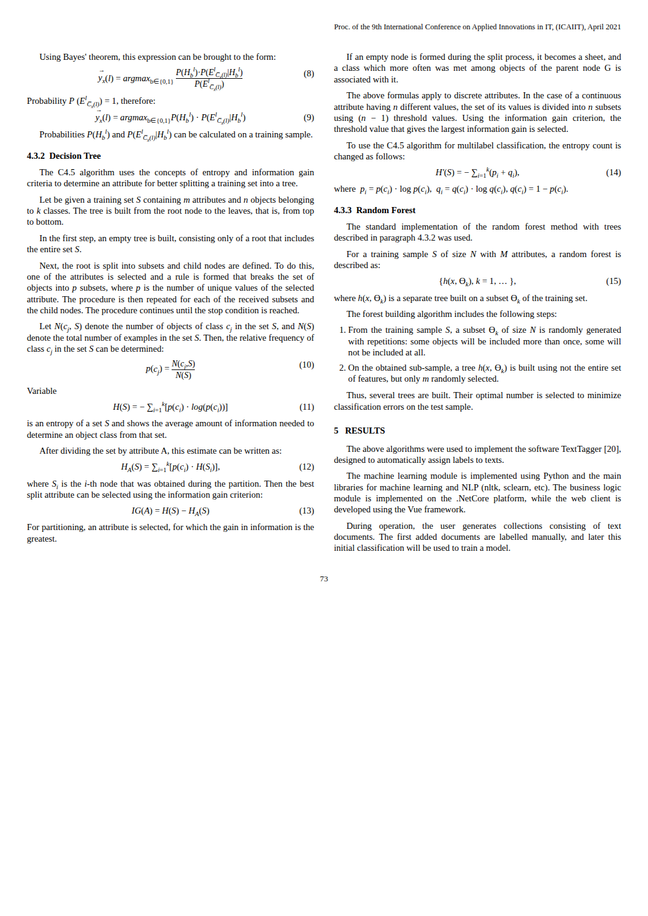Proc. of the 9th International Conference on Applied Innovations in IT, (ICAIIT), April 2021
Using Bayes' theorem, this expression can be brought to the form:
yx(l) = argmaxb∈{0,1} P(Hbl)·P(ElC̅x(l)|Hbl) P(ElC̅x(l)) (8)
Probability P (ElC̅x(l)) = 1, therefore:
yx(l) = argmaxb∈{0,1}P(Hbl) · P(ElC̅x(l)|Hbl) (9)
Probabilities P(Hbl) and P(ElC̅x(l)|Hbl) can be calculated on a training sample.
4.3.2 Decision Tree
The C4.5 algorithm uses the concepts of entropy and information gain criteria to determine an attribute for better splitting a training set into a tree.
Let be given a training set S containing m attributes and n objects belonging to k classes. The tree is built from the root node to the leaves, that is, from top to bottom.
In the first step, an empty tree is built, consisting only of a root that includes the entire set S.
Next, the root is split into subsets and child nodes are defined. To do this, one of the attributes is selected and a rule is formed that breaks the set of objects into p subsets, where p is the number of unique values of the selected attribute. The procedure is then repeated for each of the received subsets and the child nodes. The procedure continues until the stop condition is reached.
Let N(cj, S) denote the number of objects of class cj in the set S, and N(S) denote the total number of examples in the set S. Then, the relative frequency of class cj in the set S can be determined:
p(cj) = N(cj,S) N(S) (10)
Variable
H(S) = − ∑i=1k[p(ci) · log(p(ci))] (11)
is an entropy of a set S and shows the average amount of information needed to determine an object class from that set.
After dividing the set by attribute A, this estimate can be written as:
HA(S) = ∑i=1k[p(ci) · H(Si)], (12)
where Si is the i-th node that was obtained during the partition. Then the best split attribute can be selected using the information gain criterion:
IG(A) = H(S) − HA(S) (13)
For partitioning, an attribute is selected, for which the gain in information is the greatest.
If an empty node is formed during the split process, it becomes a sheet, and a class which more often was met among objects of the parent node G is associated with it.
The above formulas apply to discrete attributes. In the case of a continuous attribute having n different values, the set of its values is divided into n subsets using (n − 1) threshold values. Using the information gain criterion, the threshold value that gives the largest information gain is selected.
To use the C4.5 algorithm for multilabel classification, the entropy count is changed as follows:
H′(S) = − ∑i=1k(pi + qi), (14)
where pi = p(ci) · log p(ci), qi = q(ci) · log q(ci), q(ci) = 1 − p(ci).
4.3.3 Random Forest
The standard implementation of the random forest method with trees described in paragraph 4.3.2 was used.
For a training sample S of size N with M attributes, a random forest is described as:
{h(x, Өk), k = 1, … }, (15)
where h(x, Өk) is a separate tree built on a subset Өk of the training set.
The forest building algorithm includes the following steps:
From the training sample S, a subset Өk of size N is randomly generated with repetitions: some objects will be included more than once, some will not be included at all.
On the obtained sub-sample, a tree h(x, Өk) is built using not the entire set of features, but only m randomly selected.
Thus, several trees are built. Their optimal number is selected to minimize classification errors on the test sample.
5 RESULTS
The above algorithms were used to implement the software TextTagger [20], designed to automatically assign labels to texts.
The machine learning module is implemented using Python and the main libraries for machine learning and NLP (nltk, sclearn, etc). The business logic module is implemented on the .NetCore platform, while the web client is developed using the Vue framework.
During operation, the user generates collections consisting of text documents. The first added documents are labelled manually, and later this initial classification will be used to train a model.
73